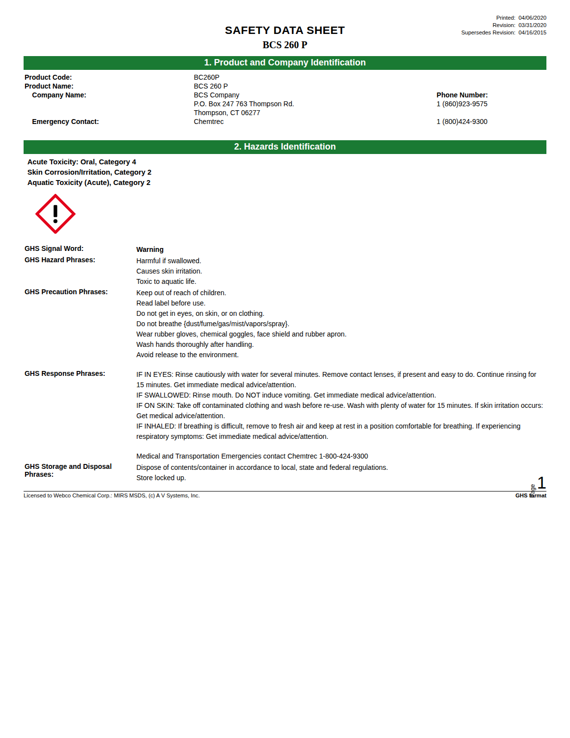Printed: 04/06/2020
Revision: 03/31/2020
Supersedes Revision: 04/16/2015
SAFETY DATA SHEET
BCS 260 P
1. Product and Company Identification
| Product Code: | BC260P | |
| Product Name: | BCS 260 P | |
| Company Name: | BCS Company | Phone Number: |
| | P.O. Box 247 763 Thompson Rd. | 1 (860)923-9575 |
| | Thompson, CT 06277 | |
| Emergency Contact: | Chemtrec | 1 (800)424-9300 |
2. Hazards Identification
Acute Toxicity: Oral, Category 4
Skin Corrosion/Irritation, Category 2
Aquatic Toxicity (Acute), Category 2
| GHS Signal Word: | Warning |
| GHS Hazard Phrases: | Harmful if swallowed. Causes skin irritation. Toxic to aquatic life. |
| GHS Precaution Phrases: | Keep out of reach of children. Read label before use. Do not get in eyes, on skin, or on clothing. Do not breathe {dust/fume/gas/mist/vapors/spray}. Wear rubber gloves, chemical goggles, face shield and rubber apron. Wash hands thoroughly after handling. Avoid release to the environment. |
| GHS Response Phrases: | IF IN EYES: Rinse cautiously with water for several minutes. Remove contact lenses, if present and easy to do. Continue rinsing for 15 minutes. Get immediate medical advice/attention. IF SWALLOWED: Rinse mouth. Do NOT induce vomiting. Get immediate medical advice/attention. IF ON SKIN: Take off contaminated clothing and wash before re-use. Wash with plenty of water for 15 minutes. If skin irritation occurs: Get medical advice/attention. IF INHALED: If breathing is difficult, remove to fresh air and keep at rest in a position comfortable for breathing. If experiencing respiratory symptoms: Get immediate medical advice/attention. |
| | Medical and Transportation Emergencies contact Chemtrec 1-800-424-9300 |
| GHS Storage and Disposal Phrases: | Dispose of contents/container in accordance to local, state and federal regulations. Store locked up. |
Page
1
Licensed to Webco Chemical Corp.: MIRS MSDS, (c) A V Systems, Inc.
GHS format